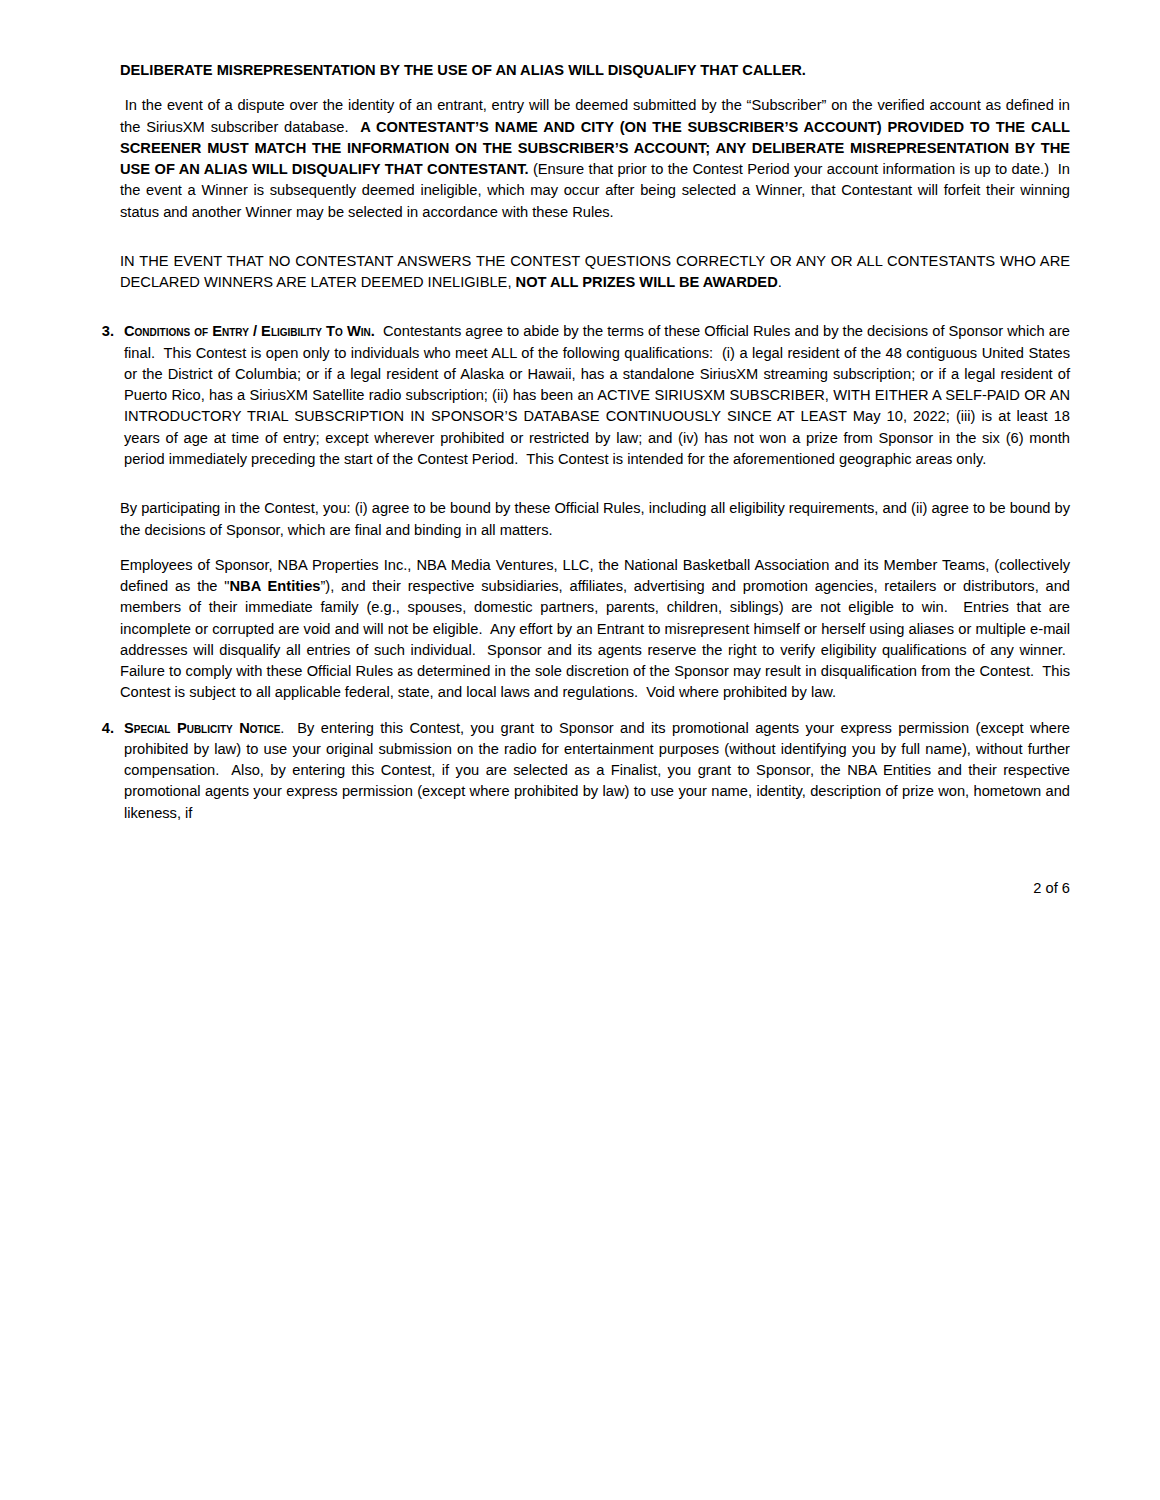DELIBERATE MISREPRESENTATION BY THE USE OF AN ALIAS WILL DISQUALIFY THAT CALLER.
In the event of a dispute over the identity of an entrant, entry will be deemed submitted by the “Subscriber” on the verified account as defined in the SiriusXM subscriber database. A CONTESTANT’S NAME AND CITY (ON THE SUBSCRIBER’S ACCOUNT) PROVIDED TO THE CALL SCREENER MUST MATCH THE INFORMATION ON THE SUBSCRIBER’S ACCOUNT; ANY DELIBERATE MISREPRESENTATION BY THE USE OF AN ALIAS WILL DISQUALIFY THAT CONTESTANT. (Ensure that prior to the Contest Period your account information is up to date.) In the event a Winner is subsequently deemed ineligible, which may occur after being selected a Winner, that Contestant will forfeit their winning status and another Winner may be selected in accordance with these Rules.
IN THE EVENT THAT NO CONTESTANT ANSWERS THE CONTEST QUESTIONS CORRECTLY OR ANY OR ALL CONTESTANTS WHO ARE DECLARED WINNERS ARE LATER DEEMED INELIGIBLE, NOT ALL PRIZES WILL BE AWARDED.
3.
Conditions of Entry / Eligibility To Win. Contestants agree to abide by the terms of these Official Rules and by the decisions of Sponsor which are final. This Contest is open only to individuals who meet ALL of the following qualifications: (i) a legal resident of the 48 contiguous United States or the District of Columbia; or if a legal resident of Alaska or Hawaii, has a standalone SiriusXM streaming subscription; or if a legal resident of Puerto Rico, has a SiriusXM Satellite radio subscription; (ii) has been an ACTIVE SIRIUSXM SUBSCRIBER, WITH EITHER A SELF-PAID OR AN INTRODUCTORY TRIAL SUBSCRIPTION IN SPONSOR’S DATABASE CONTINUOUSLY SINCE AT LEAST May 10, 2022; (iii) is at least 18 years of age at time of entry; except wherever prohibited or restricted by law; and (iv) has not won a prize from Sponsor in the six (6) month period immediately preceding the start of the Contest Period. This Contest is intended for the aforementioned geographic areas only.
By participating in the Contest, you: (i) agree to be bound by these Official Rules, including all eligibility requirements, and (ii) agree to be bound by the decisions of Sponsor, which are final and binding in all matters.
Employees of Sponsor, NBA Properties Inc., NBA Media Ventures, LLC, the National Basketball Association and its Member Teams, (collectively defined as the "NBA Entities”), and their respective subsidiaries, affiliates, advertising and promotion agencies, retailers or distributors, and members of their immediate family (e.g., spouses, domestic partners, parents, children, siblings) are not eligible to win. Entries that are incomplete or corrupted are void and will not be eligible. Any effort by an Entrant to misrepresent himself or herself using aliases or multiple e-mail addresses will disqualify all entries of such individual. Sponsor and its agents reserve the right to verify eligibility qualifications of any winner. Failure to comply with these Official Rules as determined in the sole discretion of the Sponsor may result in disqualification from the Contest. This Contest is subject to all applicable federal, state, and local laws and regulations. Void where prohibited by law.
4.
Special Publicity Notice. By entering this Contest, you grant to Sponsor and its promotional agents your express permission (except where prohibited by law) to use your original submission on the radio for entertainment purposes (without identifying you by full name), without further compensation. Also, by entering this Contest, if you are selected as a Finalist, you grant to Sponsor, the NBA Entities and their respective promotional agents your express permission (except where prohibited by law) to use your name, identity, description of prize won, hometown and likeness, if
2 of 6